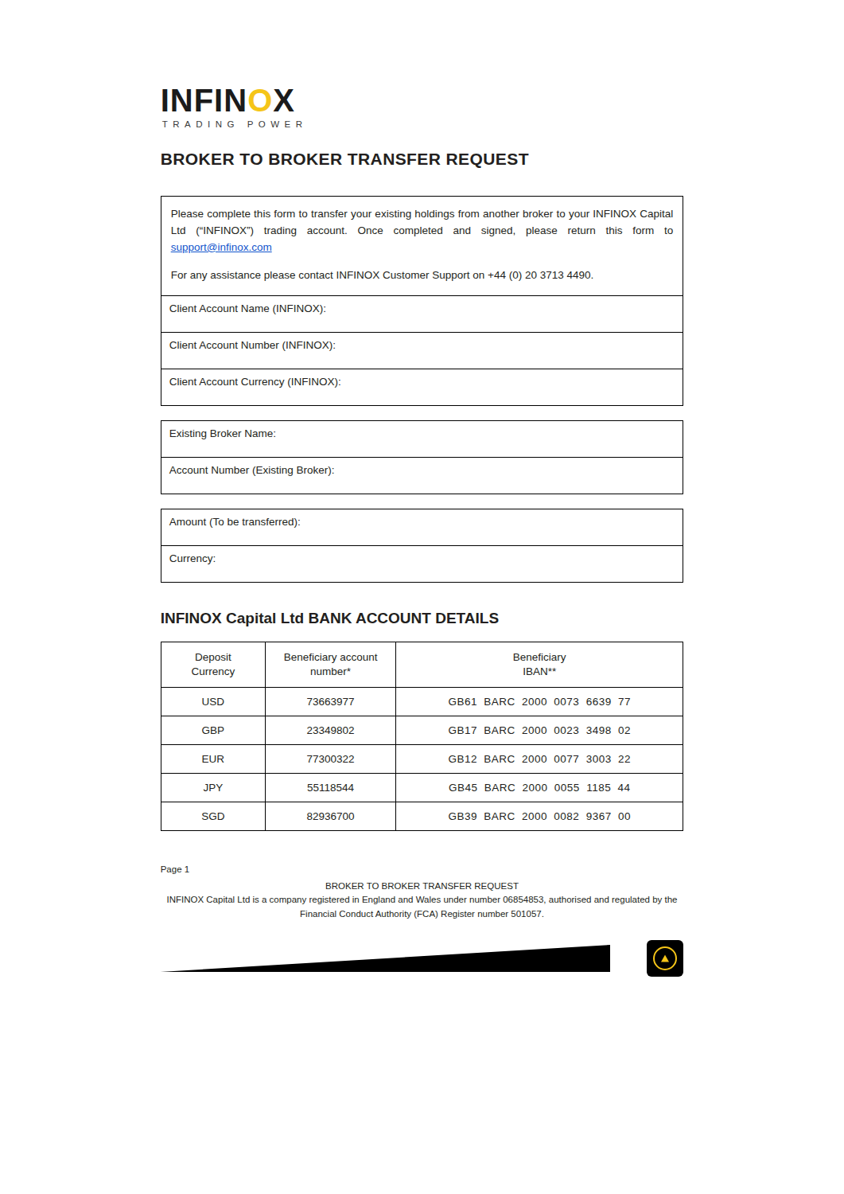INFINOX
TRADING POWER
BROKER TO BROKER TRANSFER REQUEST
| Please complete this form to transfer your existing holdings from another broker to your INFINOX Capital Ltd (“INFINOX”) trading account. Once completed and signed, please return this form to support@infinox.com For any assistance please contact INFINOX Customer Support on +44 (0) 20 3713 4490. |
| Client Account Name (INFINOX): |
| Client Account Number (INFINOX): |
| Client Account Currency (INFINOX): |
| Existing Broker Name: |
| Account Number (Existing Broker): |
| Amount (To be transferred): |
| Currency: |
INFINOX Capital Ltd BANK ACCOUNT DETAILS
| Deposit Currency | Beneficiary account number* | Beneficiary IBAN** |
| --- | --- | --- |
| USD | 73663977 | GB61 BARC 2000 0073 6639 77 |
| GBP | 23349802 | GB17 BARC 2000 0023 3498 02 |
| EUR | 77300322 | GB12 BARC 2000 0077 3003 22 |
| JPY | 55118544 | GB45 BARC 2000 0055 1185 44 |
| SGD | 82936700 | GB39 BARC 2000 0082 9367 00 |
Page 1
BROKER TO BROKER TRANSFER REQUEST
INFINOX Capital Ltd is a company registered in England and Wales under number 06854853, authorised and regulated by the Financial Conduct Authority (FCA) Register number 501057.